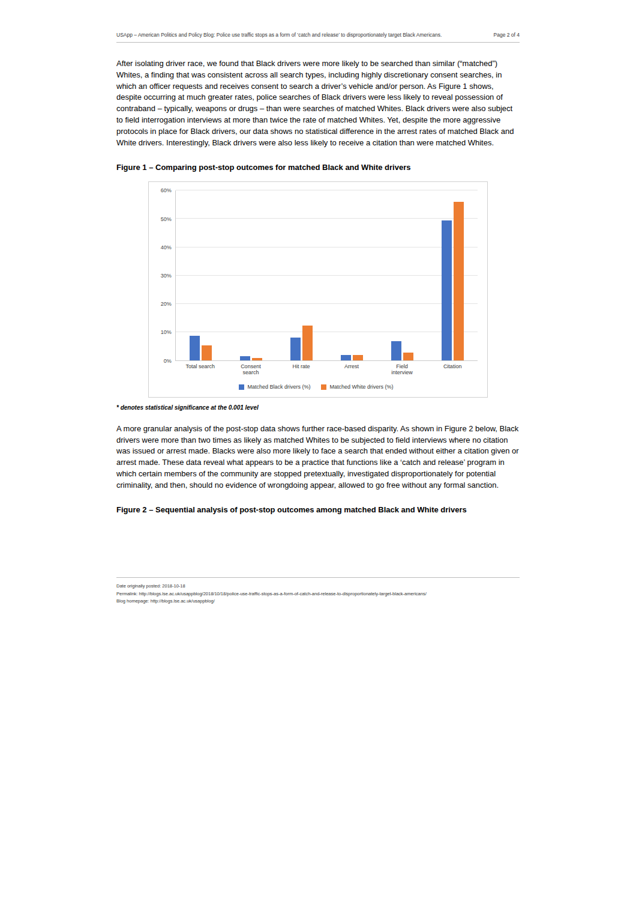USApp – American Politics and Policy Blog: Police use traffic stops as a form of ‘catch and release’ to disproportionately target Black Americans.
Page 2 of 4
After isolating driver race, we found that Black drivers were more likely to be searched than similar (“matched”) Whites, a finding that was consistent across all search types, including highly discretionary consent searches, in which an officer requests and receives consent to search a driver’s vehicle and/or person. As Figure 1 shows, despite occurring at much greater rates, police searches of Black drivers were less likely to reveal possession of contraband – typically, weapons or drugs – than were searches of matched Whites. Black drivers were also subject to field interrogation interviews at more than twice the rate of matched Whites. Yet, despite the more aggressive protocols in place for Black drivers, our data shows no statistical difference in the arrest rates of matched Black and White drivers. Interestingly, Black drivers were also less likely to receive a citation than were matched Whites.
Figure 1 – Comparing post-stop outcomes for matched Black and White drivers
60% 50% 40% 30% 20% 10% 0%
Total search
Consent
search
Hit rate
Arrest
Field
interview
Citation
Matched Black drivers (%)
Matched White drivers (%)
* denotes statistical significance at the 0.001 level
A more granular analysis of the post-stop data shows further race-based disparity. As shown in Figure 2 below, Black drivers were more than two times as likely as matched Whites to be subjected to field interviews where no citation was issued or arrest made. Blacks were also more likely to face a search that ended without either a citation given or arrest made. These data reveal what appears to be a practice that functions like a ‘catch and release’ program in which certain members of the community are stopped pretextually, investigated disproportionately for potential criminality, and then, should no evidence of wrongdoing appear, allowed to go free without any formal sanction.
Figure 2 – Sequential analysis of post-stop outcomes among matched Black and White drivers
Date originally posted: 2018-10-18
Permalink: http://blogs.lse.ac.uk/usappblog/2018/10/18/police-use-traffic-stops-as-a-form-of-catch-and-release-to-disproportionately-target-black-americans/
Blog homepage: http://blogs.lse.ac.uk/usappblog/